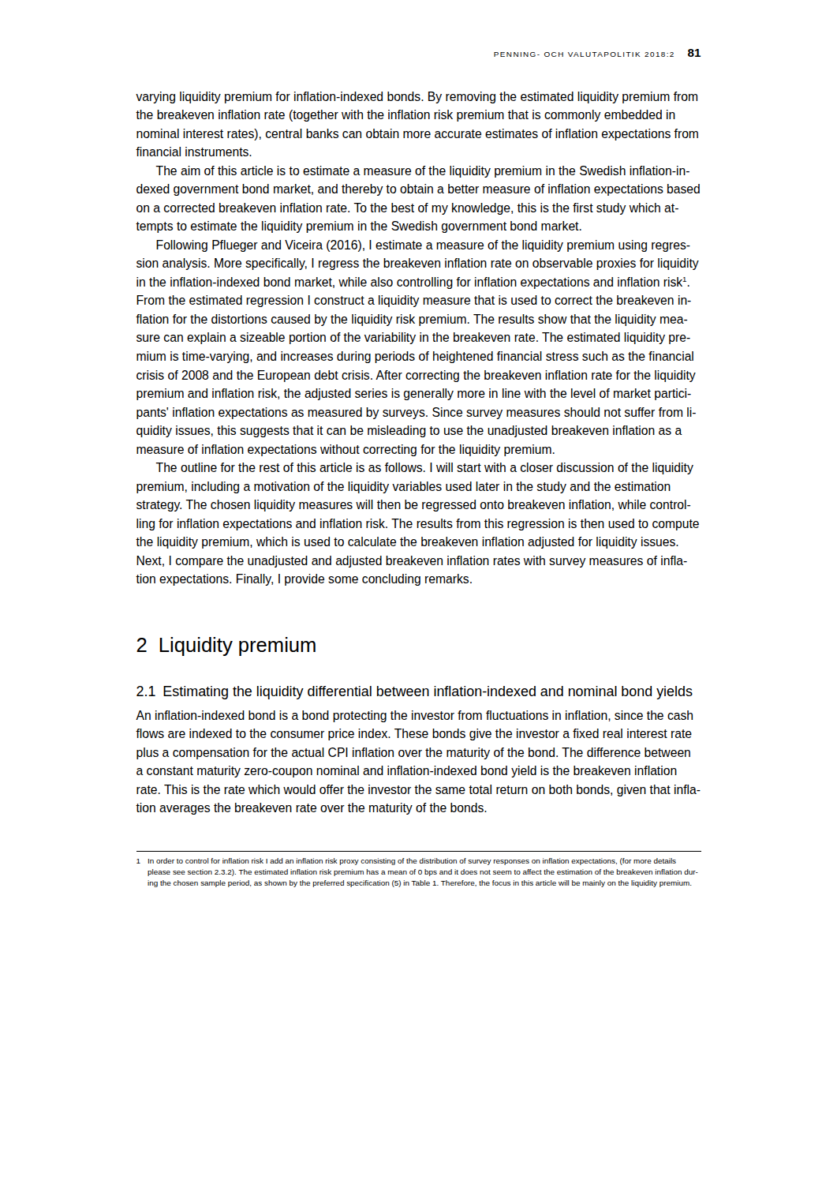Penning- och valutapolitik 2018:2 81
varying liquidity premium for inflation-indexed bonds. By removing the estimated liquidity premium from the breakeven inflation rate (together with the inflation risk premium that is commonly embedded in nominal interest rates), central banks can obtain more accurate estimates of inflation expectations from financial instruments.
The aim of this article is to estimate a measure of the liquidity premium in the Swedish inflation-indexed government bond market, and thereby to obtain a better measure of inflation expectations based on a corrected breakeven inflation rate. To the best of my knowledge, this is the first study which attempts to estimate the liquidity premium in the Swedish government bond market.
Following Pflueger and Viceira (2016), I estimate a measure of the liquidity premium using regression analysis. More specifically, I regress the breakeven inflation rate on observable proxies for liquidity in the inflation-indexed bond market, while also controlling for inflation expectations and inflation risk1. From the estimated regression I construct a liquidity measure that is used to correct the breakeven inflation for the distortions caused by the liquidity risk premium. The results show that the liquidity measure can explain a sizeable portion of the variability in the breakeven rate. The estimated liquidity premium is time-varying, and increases during periods of heightened financial stress such as the financial crisis of 2008 and the European debt crisis. After correcting the breakeven inflation rate for the liquidity premium and inflation risk, the adjusted series is generally more in line with the level of market participants' inflation expectations as measured by surveys. Since survey measures should not suffer from liquidity issues, this suggests that it can be misleading to use the unadjusted breakeven inflation as a measure of inflation expectations without correcting for the liquidity premium.
The outline for the rest of this article is as follows. I will start with a closer discussion of the liquidity premium, including a motivation of the liquidity variables used later in the study and the estimation strategy. The chosen liquidity measures will then be regressed onto breakeven inflation, while controlling for inflation expectations and inflation risk. The results from this regression is then used to compute the liquidity premium, which is used to calculate the breakeven inflation adjusted for liquidity issues. Next, I compare the unadjusted and adjusted breakeven inflation rates with survey measures of inflation expectations. Finally, I provide some concluding remarks.
2 Liquidity premium
2.1 Estimating the liquidity differential between inflation-indexed and nominal bond yields
An inflation-indexed bond is a bond protecting the investor from fluctuations in inflation, since the cash flows are indexed to the consumer price index. These bonds give the investor a fixed real interest rate plus a compensation for the actual CPI inflation over the maturity of the bond. The difference between a constant maturity zero-coupon nominal and inflation-indexed bond yield is the breakeven inflation rate. This is the rate which would offer the investor the same total return on both bonds, given that inflation averages the breakeven rate over the maturity of the bonds.
1 In order to control for inflation risk I add an inflation risk proxy consisting of the distribution of survey responses on inflation expectations, (for more details please see section 2.3.2). The estimated inflation risk premium has a mean of 0 bps and it does not seem to affect the estimation of the breakeven inflation during the chosen sample period, as shown by the preferred specification (5) in Table 1. Therefore, the focus in this article will be mainly on the liquidity premium.